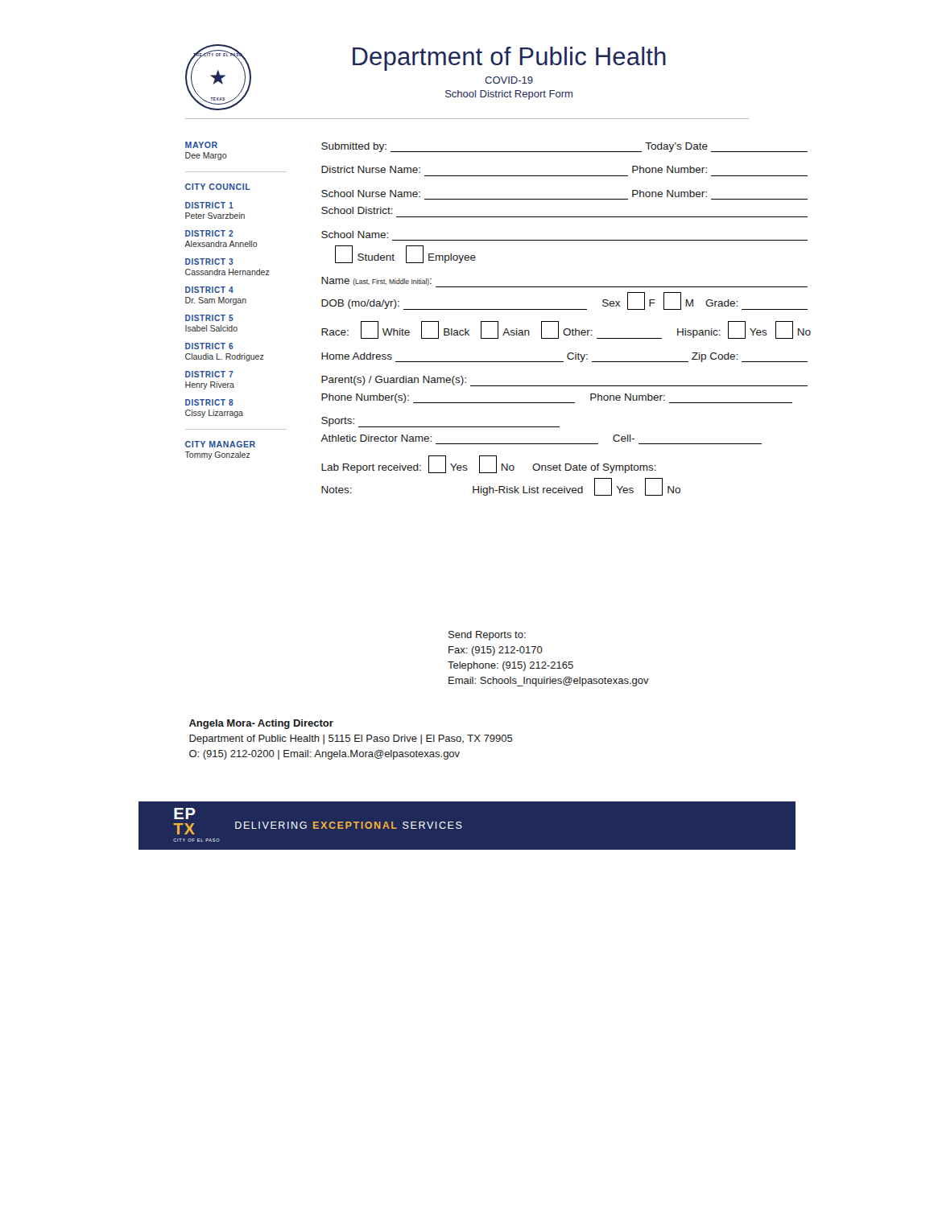THE CITY OF EL PASO
★
TEXAS
Department of Public Health
COVID-19
School District Report Form
MAYOR
Dee Margo
CITY COUNCIL
District 1
Peter Svarzbein
District 2
Alexsandra Annello
District 3
Cassandra Hernandez
District 4
Dr. Sam Morgan
District 5
Isabel Salcido
District 6
Claudia L. Rodriguez
District 7
Henry Rivera
District 8
Cissy Lizarraga
CITY MANAGER
Tommy Gonzalez
Submitted by: Today’s Date
District Nurse Name: Phone Number:
School Nurse Name: Phone Number:
School District:
School Name:
Student Employee
Name (Last, First, Middle Initial):
DOB (mo/da/yr): Sex F M Grade:
Race: White Black Asian Other: Hispanic: Yes No
Home Address City: Zip Code:
Parent(s) / Guardian Name(s):
Phone Number(s): Phone Number:
Sports:
Athletic Director Name: Cell-
Lab Report received: Yes No Onset Date of Symptoms:
Notes: High-Risk List received Yes No
Send Reports to:
Fax: (915) 212-0170
Telephone: (915) 212-2165
Email: Schools_Inquiries@elpasotexas.gov
Angela Mora- Acting Director
Department of Public Health | 5115 El Paso Drive | El Paso, TX 79905
O: (915) 212-0200 | Email: Angela.Mora@elpasotexas.gov
EP
TX CITY OF EL PASO
DELIVERING EXCEPTIONAL SERVICES